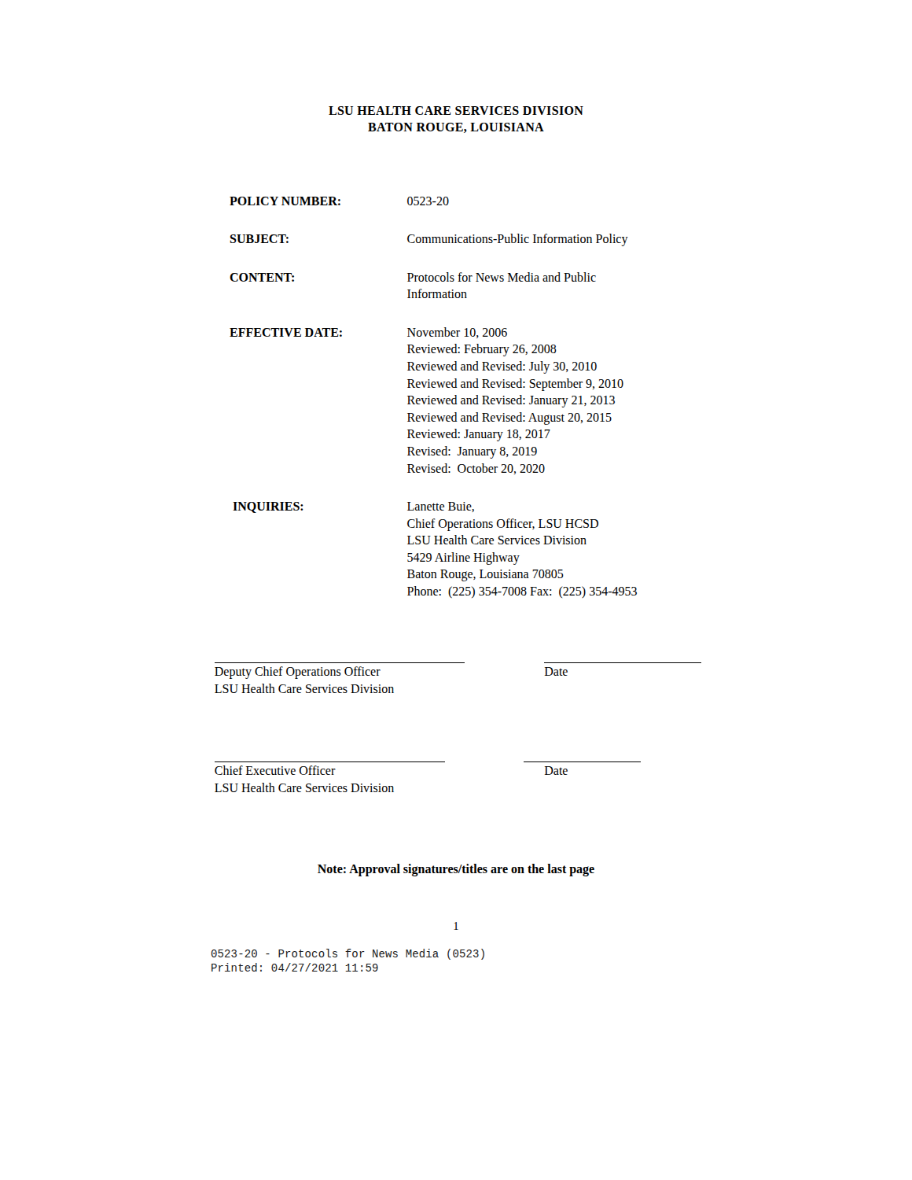LSU HEALTH CARE SERVICES DIVISION BATON ROUGE, LOUISIANA
| POLICY NUMBER: | 0523-20 |
| SUBJECT: | Communications-Public Information Policy |
| CONTENT: | Protocols for News Media and Public Information |
| EFFECTIVE DATE: | November 10, 2006 Reviewed: February 26, 2008 Reviewed and Revised: July 30, 2010 Reviewed and Revised: September 9, 2010 Reviewed and Revised: January 21, 2013 Reviewed and Revised: August 20, 2015 Reviewed: January 18, 2017 Revised: January 8, 2019 Revised: October 20, 2020 |
| INQUIRIES: | Lanette Buie, Chief Operations Officer, LSU HCSD LSU Health Care Services Division 5429 Airline Highway Baton Rouge, Louisiana 70805 Phone: (225) 354-7008 Fax: (225) 354-4953 |
Deputy Chief Operations Officer LSU Health Care Services Division
Date
Chief Executive Officer LSU Health Care Services Division
Date
Note: Approval signatures/titles are on the last page
1
0523-20 - Protocols for News Media (0523) Printed: 04/27/2021 11:59